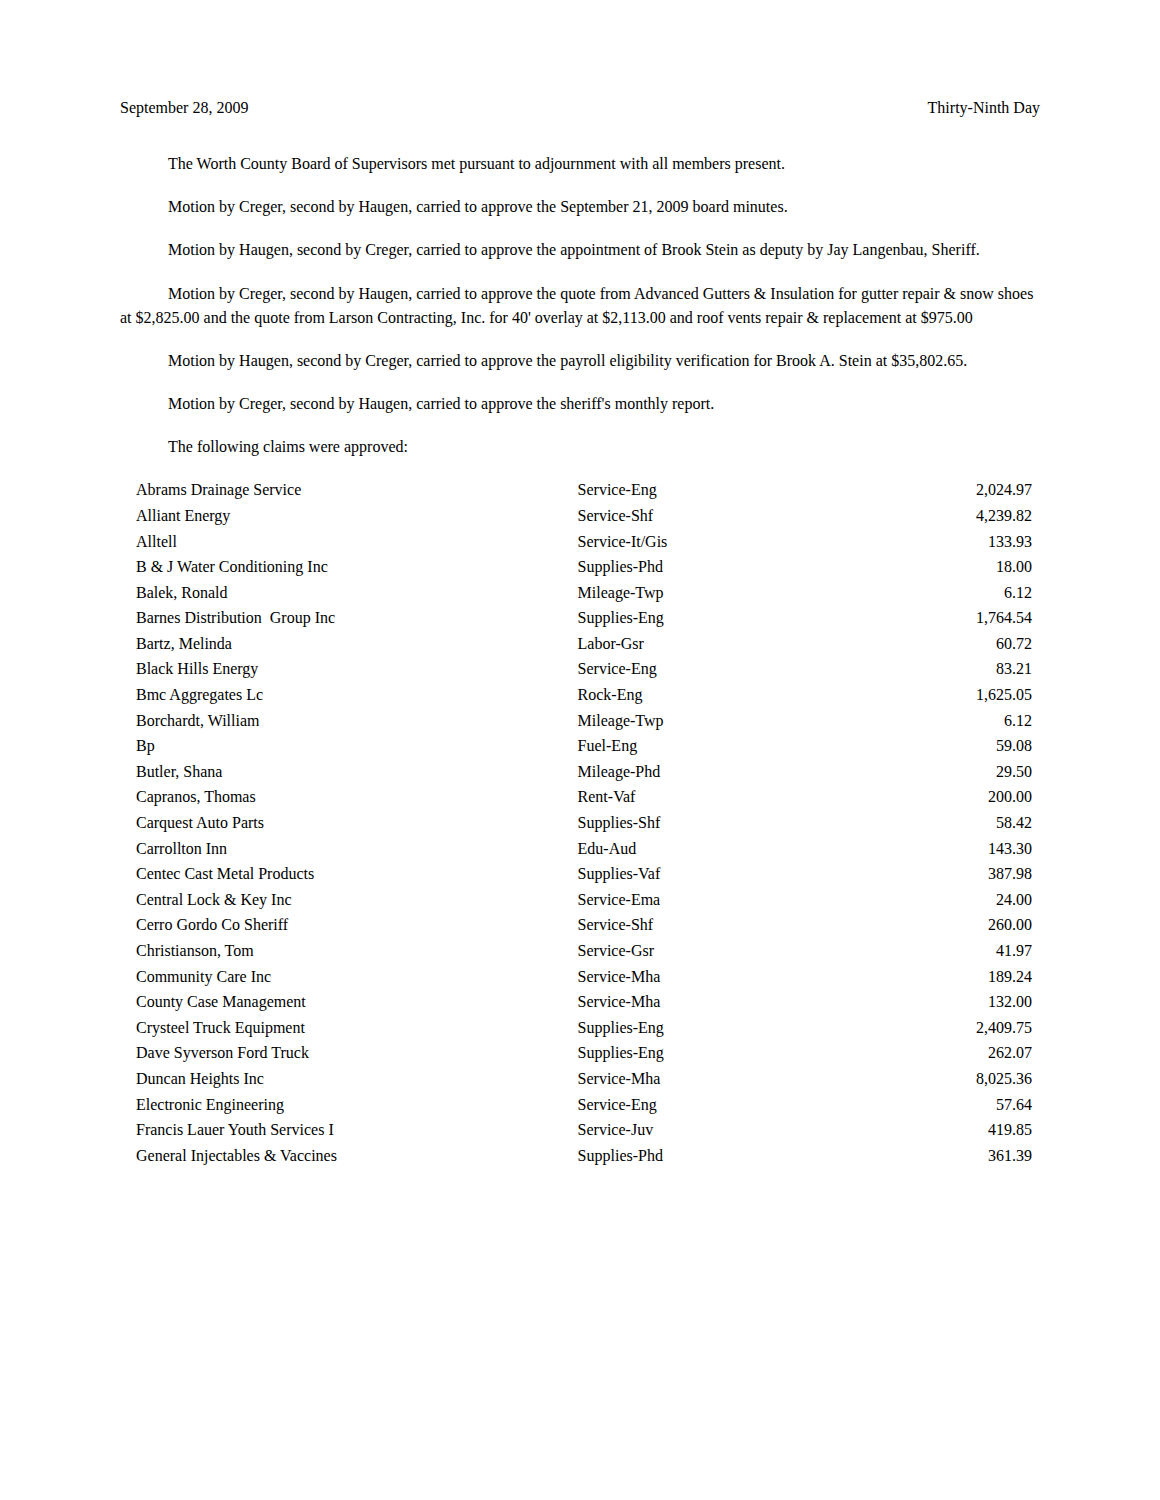September 28, 2009 Thirty-Ninth Day
The Worth County Board of Supervisors met pursuant to adjournment with all members present.
Motion by Creger, second by Haugen, carried to approve the September 21, 2009 board minutes.
Motion by Haugen, second by Creger, carried to approve the appointment of Brook Stein as deputy by Jay Langenbau, Sheriff.
Motion by Creger, second by Haugen, carried to approve the quote from Advanced Gutters & Insulation for gutter repair & snow shoes at $2,825.00 and the quote from Larson Contracting, Inc. for 40' overlay at $2,113.00 and roof vents repair & replacement at $975.00
Motion by Haugen, second by Creger, carried to approve the payroll eligibility verification for Brook A. Stein at $35,802.65.
Motion by Creger, second by Haugen, carried to approve the sheriff's monthly report.
The following claims were approved:
| Abrams Drainage Service | Service-Eng | 2,024.97 |
| Alliant Energy | Service-Shf | 4,239.82 |
| Alltell | Service-It/Gis | 133.93 |
| B & J Water Conditioning Inc | Supplies-Phd | 18.00 |
| Balek, Ronald | Mileage-Twp | 6.12 |
| Barnes Distribution Group Inc | Supplies-Eng | 1,764.54 |
| Bartz, Melinda | Labor-Gsr | 60.72 |
| Black Hills Energy | Service-Eng | 83.21 |
| Bmc Aggregates Lc | Rock-Eng | 1,625.05 |
| Borchardt, William | Mileage-Twp | 6.12 |
| Bp | Fuel-Eng | 59.08 |
| Butler, Shana | Mileage-Phd | 29.50 |
| Capranos, Thomas | Rent-Vaf | 200.00 |
| Carquest Auto Parts | Supplies-Shf | 58.42 |
| Carrollton Inn | Edu-Aud | 143.30 |
| Centec Cast Metal Products | Supplies-Vaf | 387.98 |
| Central Lock & Key Inc | Service-Ema | 24.00 |
| Cerro Gordo Co Sheriff | Service-Shf | 260.00 |
| Christianson, Tom | Service-Gsr | 41.97 |
| Community Care Inc | Service-Mha | 189.24 |
| County Case Management | Service-Mha | 132.00 |
| Crysteel Truck Equipment | Supplies-Eng | 2,409.75 |
| Dave Syverson Ford Truck | Supplies-Eng | 262.07 |
| Duncan Heights Inc | Service-Mha | 8,025.36 |
| Electronic Engineering | Service-Eng | 57.64 |
| Francis Lauer Youth Services I | Service-Juv | 419.85 |
| General Injectables & Vaccines | Supplies-Phd | 361.39 |